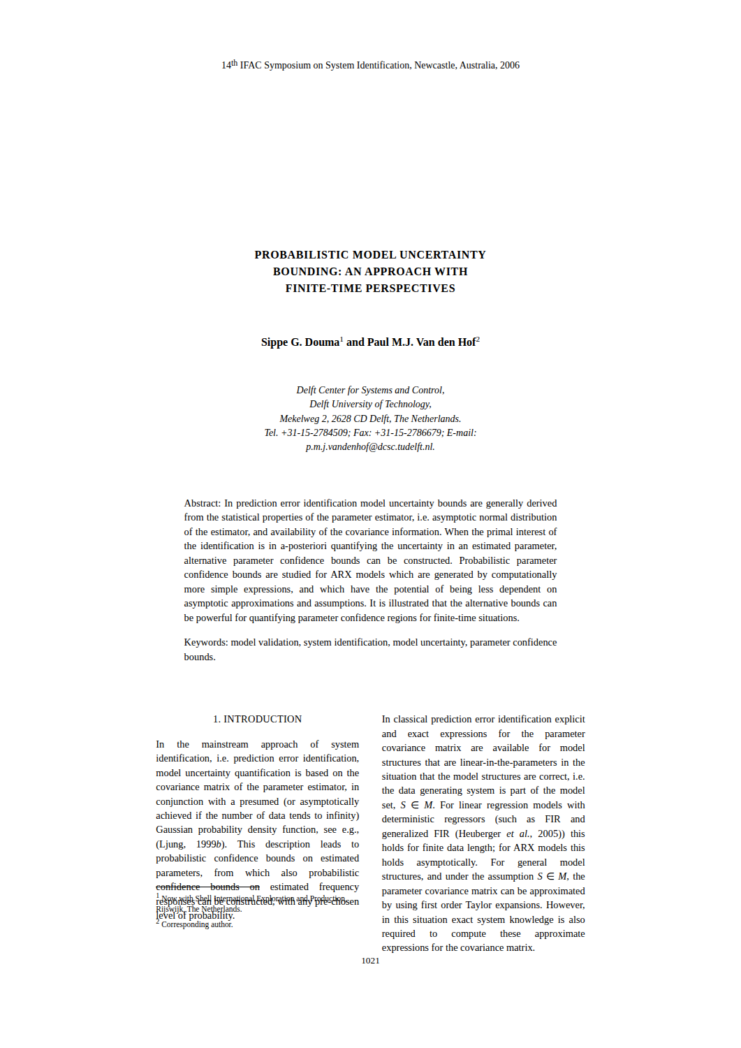14th IFAC Symposium on System Identification, Newcastle, Australia, 2006
Probabilistic Model Uncertainty
Bounding: An Approach with
Finite-Time Perspectives
Sippe G. Douma1 and Paul M.J. Van den Hof2
Delft Center for Systems and Control,
Delft University of Technology,
Mekelweg 2, 2628 CD Delft, The Netherlands.
Tel. +31-15-2784509; Fax: +31-15-2786679; E-mail:
p.m.j.vandenhof@dcsc.tudelft.nl.
Abstract: In prediction error identification model uncertainty bounds are generally derived from the statistical properties of the parameter estimator, i.e. asymptotic normal distribution of the estimator, and availability of the covariance information. When the primal interest of the identification is in a-posteriori quantifying the uncertainty in an estimated parameter, alternative parameter confidence bounds can be constructed. Probabilistic parameter confidence bounds are studied for ARX models which are generated by computationally more simple expressions, and which have the potential of being less dependent on asymptotic approximations and assumptions. It is illustrated that the alternative bounds can be powerful for quantifying parameter confidence regions for finite-time situations.
Keywords: model validation, system identification, model uncertainty, parameter confidence bounds.
1. INTRODUCTION
In the mainstream approach of system identification, i.e. prediction error identification, model uncertainty quantification is based on the covariance matrix of the parameter estimator, in conjunction with a presumed (or asymptotically achieved if the number of data tends to infinity) Gaussian probability density function, see e.g., (Ljung, 1999b). This description leads to probabilistic confidence bounds on estimated parameters, from which also probabilistic confidence bounds on estimated frequency responses can be constructed, with any pre-chosen level of probability.
In classical prediction error identification explicit and exact expressions for the parameter covariance matrix are available for model structures that are linear-in-the-parameters in the situation that the model structures are correct, i.e. the data generating system is part of the model set, S ∈ M. For linear regression models with deterministic regressors (such as FIR and generalized FIR (Heuberger et al., 2005)) this holds for finite data length; for ARX models this holds asymptotically. For general model structures, and under the assumption S ∈ M, the parameter covariance matrix can be approximated by using first order Taylor expansions. However, in this situation exact system knowledge is also required to compute these approximate expressions for the covariance matrix.
1 Now with Shell International Exploration and Production, Rijswijk, The Netherlands.
2 Corresponding author.
1021